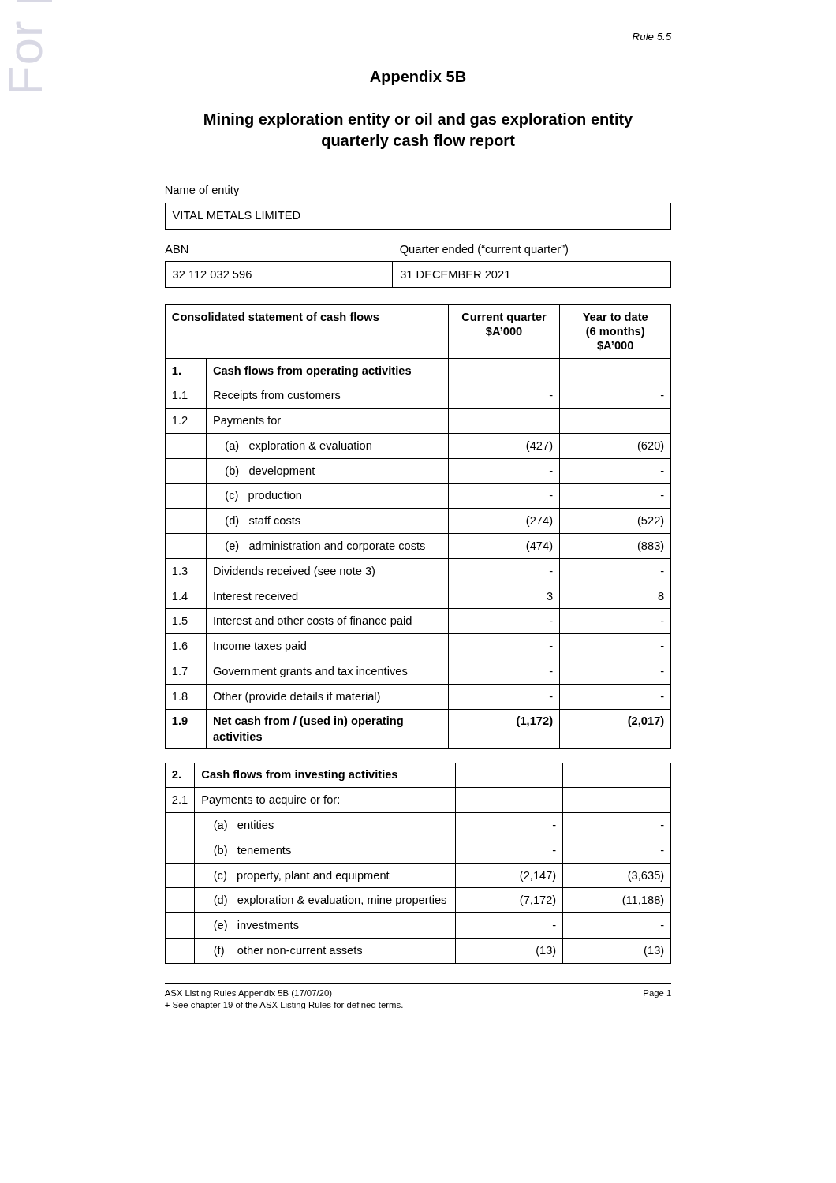For personal use only
Rule 5.5
Appendix 5B
Mining exploration entity or oil and gas exploration entity
quarterly cash flow report
Name of entity
| VITAL METALS LIMITED |
| ABN | Quarter ended (“current quarter”) |
| 32 112 032 596 | 31 DECEMBER 2021 |
| Consolidated statement of cash flows | Current quarter $A’000 | Year to date (6 months) $A’000 |
| --- | --- | --- |
| 1. | Cash flows from operating activities | | |
| 1.1 | Receipts from customers | - | - |
| 1.2 | Payments for | | |
| | (a) exploration & evaluation | (427) | (620) |
| | (b) development | - | - |
| | (c) production | - | - |
| | (d) staff costs | (274) | (522) |
| | (e) administration and corporate costs | (474) | (883) |
| 1.3 | Dividends received (see note 3) | - | - |
| 1.4 | Interest received | 3 | 8 |
| 1.5 | Interest and other costs of finance paid | - | - |
| 1.6 | Income taxes paid | - | - |
| 1.7 | Government grants and tax incentives | - | - |
| 1.8 | Other (provide details if material) | - | - |
| 1.9 | Net cash from / (used in) operating activities | (1,172) | (2,017) |
| 2. | Cash flows from investing activities | | |
| 2.1 | Payments to acquire or for: | | |
| | (a) entities | - | - |
| | (b) tenements | - | - |
| | (c) property, plant and equipment | (2,147) | (3,635) |
| | (d) exploration & evaluation, mine properties | (7,172) | (11,188) |
| | (e) investments | - | - |
| | (f) other non-current assets | (13) | (13) |
ASX Listing Rules Appendix 5B (17/07/20)
+ See chapter 19 of the ASX Listing Rules for defined terms.
Page 1